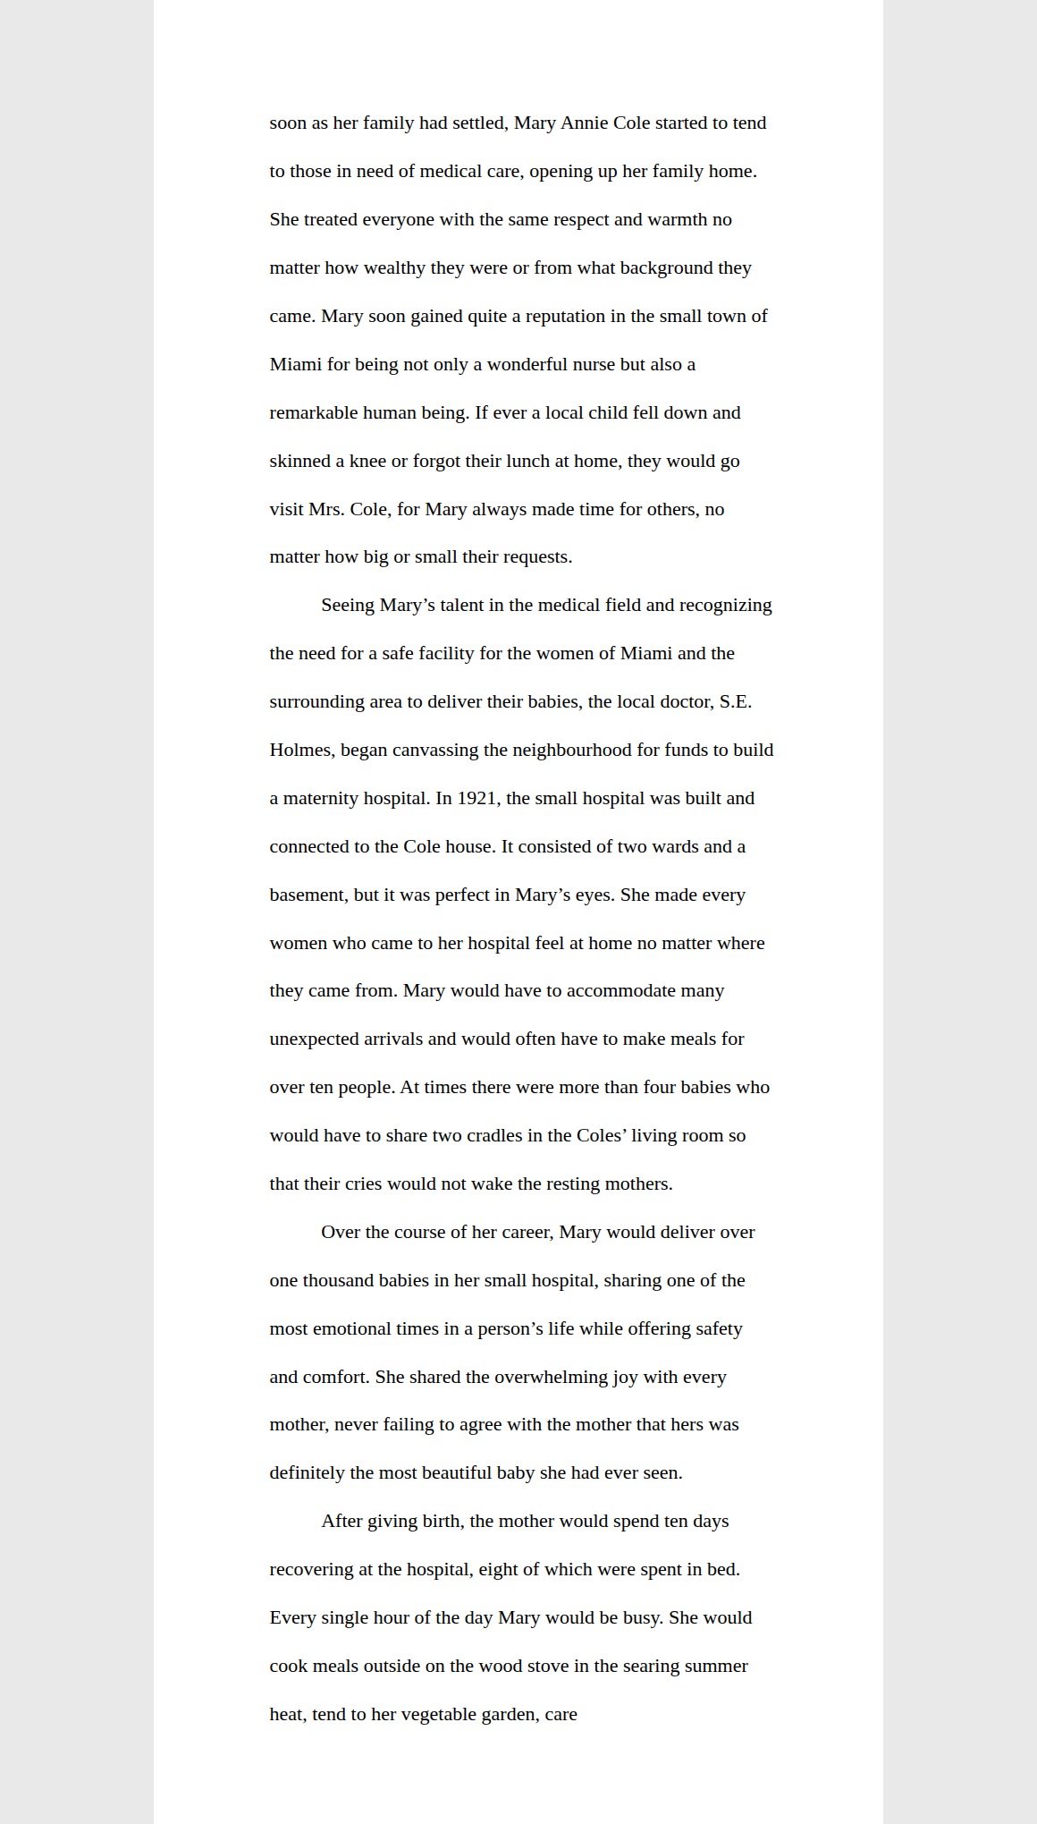soon as her family had settled, Mary Annie Cole started to tend to those in need of medical care, opening up her family home. She treated everyone with the same respect and warmth no matter how wealthy they were or from what background they came. Mary soon gained quite a reputation in the small town of Miami for being not only a wonderful nurse but also a remarkable human being. If ever a local child fell down and skinned a knee or forgot their lunch at home, they would go visit Mrs. Cole, for Mary always made time for others, no matter how big or small their requests.
Seeing Mary’s talent in the medical field and recognizing the need for a safe facility for the women of Miami and the surrounding area to deliver their babies, the local doctor, S.E. Holmes, began canvassing the neighbourhood for funds to build a maternity hospital. In 1921, the small hospital was built and connected to the Cole house. It consisted of two wards and a basement, but it was perfect in Mary’s eyes. She made every women who came to her hospital feel at home no matter where they came from. Mary would have to accommodate many unexpected arrivals and would often have to make meals for over ten people. At times there were more than four babies who would have to share two cradles in the Coles’ living room so that their cries would not wake the resting mothers.
Over the course of her career, Mary would deliver over one thousand babies in her small hospital, sharing one of the most emotional times in a person’s life while offering safety and comfort. She shared the overwhelming joy with every mother, never failing to agree with the mother that hers was definitely the most beautiful baby she had ever seen.
After giving birth, the mother would spend ten days recovering at the hospital, eight of which were spent in bed. Every single hour of the day Mary would be busy. She would cook meals outside on the wood stove in the searing summer heat, tend to her vegetable garden, care